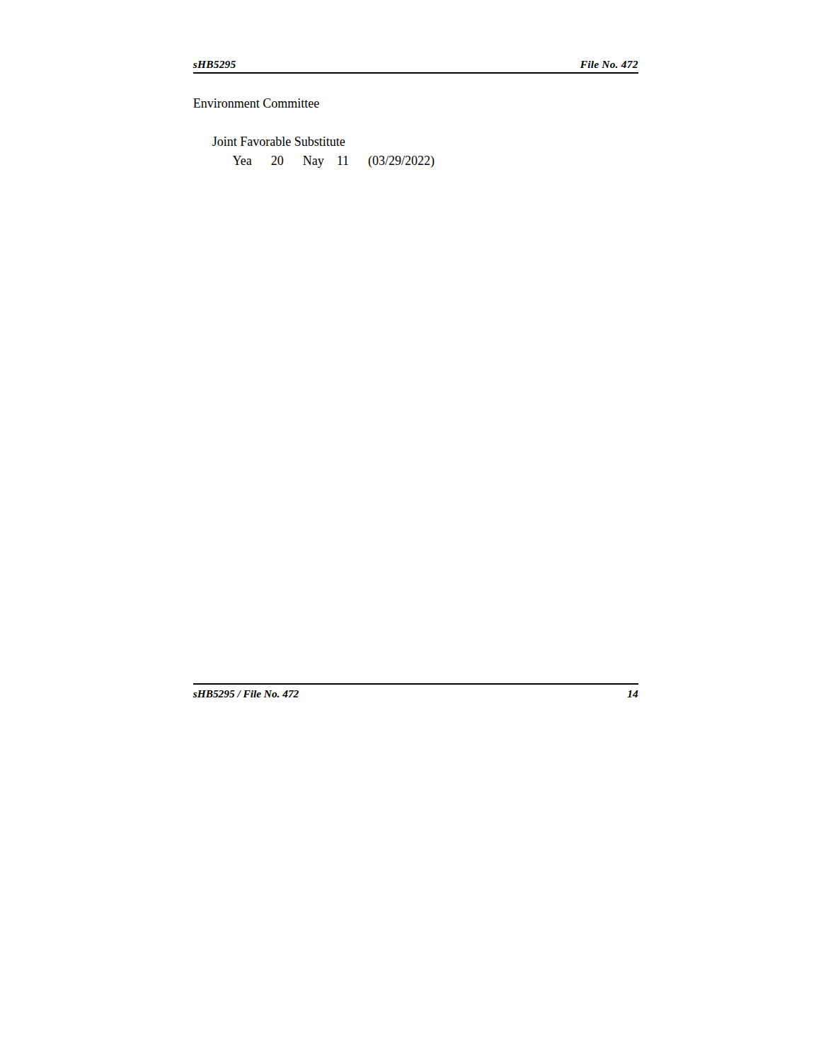sHB5295 File No. 472
Environment Committee
Joint Favorable Substitute
Yea 20 Nay 11 (03/29/2022)
sHB5295 / File No. 472 14